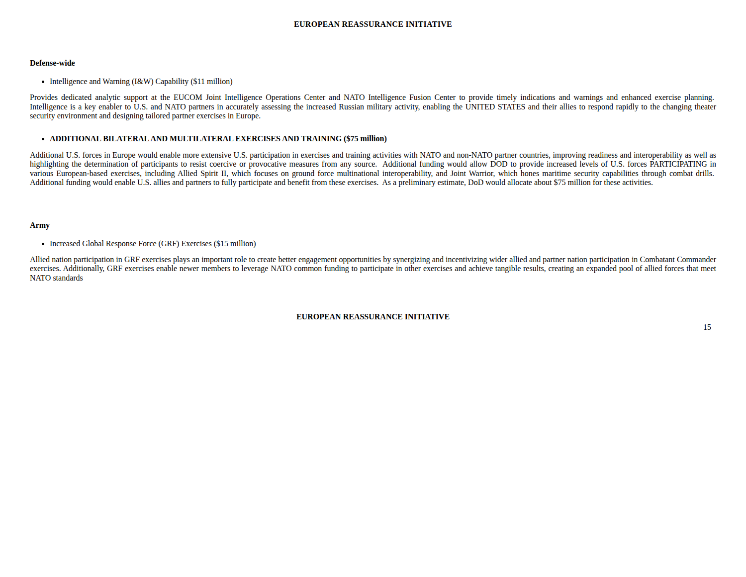EUROPEAN REASSURANCE INITIATIVE
Defense-wide
Intelligence and Warning (I&W) Capability ($11 million)
Provides dedicated analytic support at the EUCOM Joint Intelligence Operations Center and NATO Intelligence Fusion Center to provide timely indications and warnings and enhanced exercise planning. Intelligence is a key enabler to U.S. and NATO partners in accurately assessing the increased Russian military activity, enabling the UNITED STATES and their allies to respond rapidly to the changing theater security environment and designing tailored partner exercises in Europe.
ADDITIONAL BILATERAL AND MULTILATERAL EXERCISES AND TRAINING ($75 million)
Additional U.S. forces in Europe would enable more extensive U.S. participation in exercises and training activities with NATO and non-NATO partner countries, improving readiness and interoperability as well as highlighting the determination of participants to resist coercive or provocative measures from any source. Additional funding would allow DOD to provide increased levels of U.S. forces PARTICIPATING in various European-based exercises, including Allied Spirit II, which focuses on ground force multinational interoperability, and Joint Warrior, which hones maritime security capabilities through combat drills. Additional funding would enable U.S. allies and partners to fully participate and benefit from these exercises. As a preliminary estimate, DoD would allocate about $75 million for these activities.
Army
Increased Global Response Force (GRF) Exercises ($15 million)
Allied nation participation in GRF exercises plays an important role to create better engagement opportunities by synergizing and incentivizing wider allied and partner nation participation in Combatant Commander exercises. Additionally, GRF exercises enable newer members to leverage NATO common funding to participate in other exercises and achieve tangible results, creating an expanded pool of allied forces that meet NATO standards
EUROPEAN REASSURANCE INITIATIVE
15